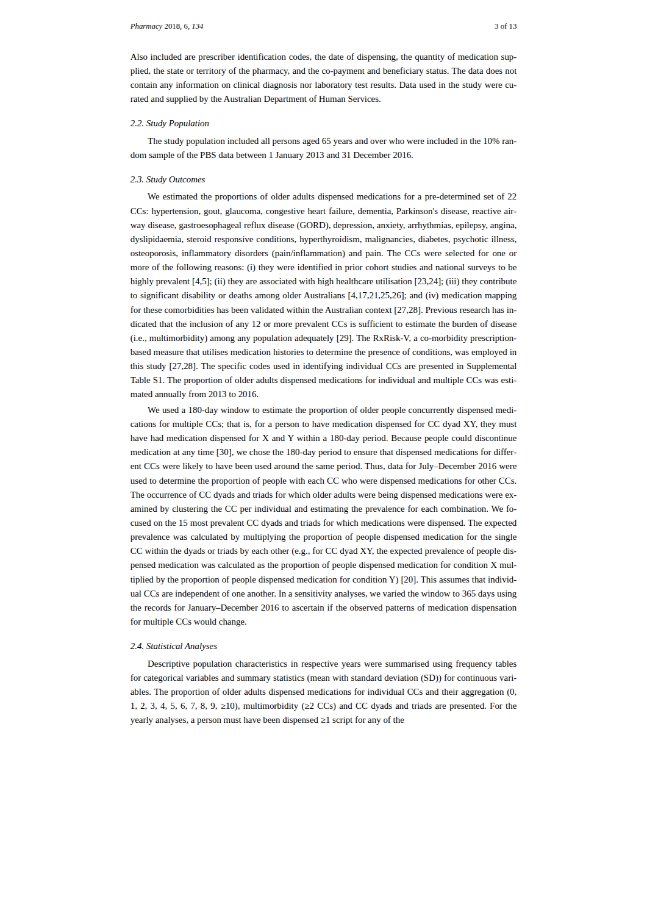Pharmacy 2018, 6, 134
3 of 13
Also included are prescriber identification codes, the date of dispensing, the quantity of medication supplied, the state or territory of the pharmacy, and the co-payment and beneficiary status. The data does not contain any information on clinical diagnosis nor laboratory test results. Data used in the study were curated and supplied by the Australian Department of Human Services.
2.2. Study Population
The study population included all persons aged 65 years and over who were included in the 10% random sample of the PBS data between 1 January 2013 and 31 December 2016.
2.3. Study Outcomes
We estimated the proportions of older adults dispensed medications for a pre-determined set of 22 CCs: hypertension, gout, glaucoma, congestive heart failure, dementia, Parkinson's disease, reactive airway disease, gastroesophageal reflux disease (GORD), depression, anxiety, arrhythmias, epilepsy, angina, dyslipidaemia, steroid responsive conditions, hyperthyroidism, malignancies, diabetes, psychotic illness, osteoporosis, inflammatory disorders (pain/inflammation) and pain. The CCs were selected for one or more of the following reasons: (i) they were identified in prior cohort studies and national surveys to be highly prevalent [4,5]; (ii) they are associated with high healthcare utilisation [23,24]; (iii) they contribute to significant disability or deaths among older Australians [4,17,21,25,26]; and (iv) medication mapping for these comorbidities has been validated within the Australian context [27,28]. Previous research has indicated that the inclusion of any 12 or more prevalent CCs is sufficient to estimate the burden of disease (i.e., multimorbidity) among any population adequately [29]. The RxRisk-V, a co-morbidity prescription-based measure that utilises medication histories to determine the presence of conditions, was employed in this study [27,28]. The specific codes used in identifying individual CCs are presented in Supplemental Table S1. The proportion of older adults dispensed medications for individual and multiple CCs was estimated annually from 2013 to 2016.
We used a 180-day window to estimate the proportion of older people concurrently dispensed medications for multiple CCs; that is, for a person to have medication dispensed for CC dyad XY, they must have had medication dispensed for X and Y within a 180-day period. Because people could discontinue medication at any time [30], we chose the 180-day period to ensure that dispensed medications for different CCs were likely to have been used around the same period. Thus, data for July–December 2016 were used to determine the proportion of people with each CC who were dispensed medications for other CCs. The occurrence of CC dyads and triads for which older adults were being dispensed medications were examined by clustering the CC per individual and estimating the prevalence for each combination. We focused on the 15 most prevalent CC dyads and triads for which medications were dispensed. The expected prevalence was calculated by multiplying the proportion of people dispensed medication for the single CC within the dyads or triads by each other (e.g., for CC dyad XY, the expected prevalence of people dispensed medication was calculated as the proportion of people dispensed medication for condition X multiplied by the proportion of people dispensed medication for condition Y) [20]. This assumes that individual CCs are independent of one another. In a sensitivity analyses, we varied the window to 365 days using the records for January–December 2016 to ascertain if the observed patterns of medication dispensation for multiple CCs would change.
2.4. Statistical Analyses
Descriptive population characteristics in respective years were summarised using frequency tables for categorical variables and summary statistics (mean with standard deviation (SD)) for continuous variables. The proportion of older adults dispensed medications for individual CCs and their aggregation (0, 1, 2, 3, 4, 5, 6, 7, 8, 9, ≥10), multimorbidity (≥2 CCs) and CC dyads and triads are presented. For the yearly analyses, a person must have been dispensed ≥1 script for any of the